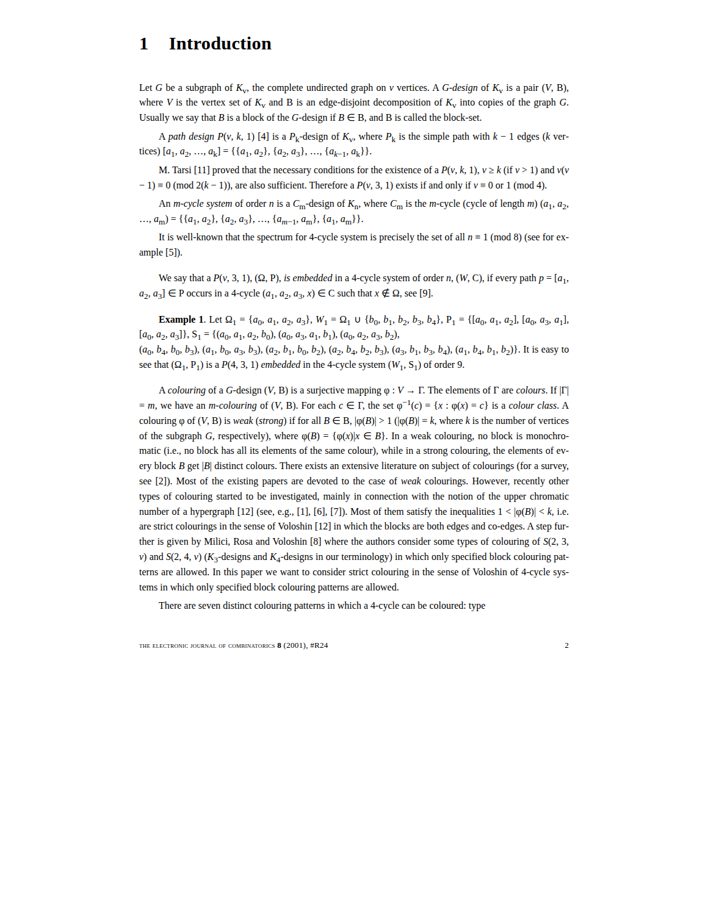1 Introduction
Let G be a subgraph of Kv, the complete undirected graph on v vertices. A G-design of Kv is a pair (V, B), where V is the vertex set of Kv and B is an edge-disjoint decomposition of Kv into copies of the graph G. Usually we say that B is a block of the G-design if B ∈ B, and B is called the block-set.
A path design P(v, k, 1) [4] is a Pk-design of Kv, where Pk is the simple path with k − 1 edges (k vertices) [a1, a2, …, ak] = {{a1, a2}, {a2, a3}, …, {ak−1, ak}}.
M. Tarsi [11] proved that the necessary conditions for the existence of a P(v, k, 1), v ≥ k (if v > 1) and v(v − 1) ≡ 0 (mod 2(k − 1)), are also sufficient. Therefore a P(v, 3, 1) exists if and only if v ≡ 0 or 1 (mod 4).
An m-cycle system of order n is a Cm-design of Kn, where Cm is the m-cycle (cycle of length m) (a1, a2, …, am) = {{a1, a2}, {a2, a3}, …, {am−1, am}, {a1, am}}.
It is well-known that the spectrum for 4-cycle system is precisely the set of all n ≡ 1 (mod 8) (see for example [5]).
We say that a P(v, 3, 1), (Ω, P), is embedded in a 4-cycle system of order n, (W, C), if every path p = [a1, a2, a3] ∈ P occurs in a 4-cycle (a1, a2, a3, x) ∈ C such that x ∉ Ω, see [9].
Example 1. Let Ω1 = {a0, a1, a2, a3}, W1 = Ω1 ∪ {b0, b1, b2, b3, b4}, P1 = {[a0, a1, a2], [a0, a3, a1], [a0, a2, a3]}, S1 = {(a0, a1, a2, b0), (a0, a3, a1, b1), (a0, a2, a3, b2),
(a0, b4, b0, b3), (a1, b0, a3, b3), (a2, b1, b0, b2), (a2, b4, b2, b3), (a3, b1, b3, b4), (a1, b4, b1, b2)}. It is easy to see that (Ω1, P1) is a P(4, 3, 1) embedded in the 4-cycle system (W1, S1) of order 9.
A colouring of a G-design (V, B) is a surjective mapping φ : V → Γ. The elements of Γ are colours. If |Γ| = m, we have an m-colouring of (V, B). For each c ∈ Γ, the set φ−1(c) = {x : φ(x) = c} is a colour class. A colouring φ of (V, B) is weak (strong) if for all B ∈ B, |φ(B)| > 1 (|φ(B)| = k, where k is the number of vertices of the subgraph G, respectively), where φ(B) = {φ(x)|x ∈ B}. In a weak colouring, no block is monochromatic (i.e., no block has all its elements of the same colour), while in a strong colouring, the elements of every block B get |B| distinct colours. There exists an extensive literature on subject of colourings (for a survey, see [2]). Most of the existing papers are devoted to the case of weak colourings. However, recently other types of colouring started to be investigated, mainly in connection with the notion of the upper chromatic number of a hypergraph [12] (see, e.g., [1], [6], [7]). Most of them satisfy the inequalities 1 < |φ(B)| < k, i.e. are strict colourings in the sense of Voloshin [12] in which the blocks are both edges and co-edges. A step further is given by Milici, Rosa and Voloshin [8] where the authors consider some types of colouring of S(2, 3, v) and S(2, 4, v) (K3-designs and K4-designs in our terminology) in which only specified block colouring patterns are allowed. In this paper we want to consider strict colouring in the sense of Voloshin of 4-cycle systems in which only specified block colouring patterns are allowed.
There are seven distinct colouring patterns in which a 4-cycle can be coloured: type
the electronic journal of combinatorics 8 (2001), #R24 2